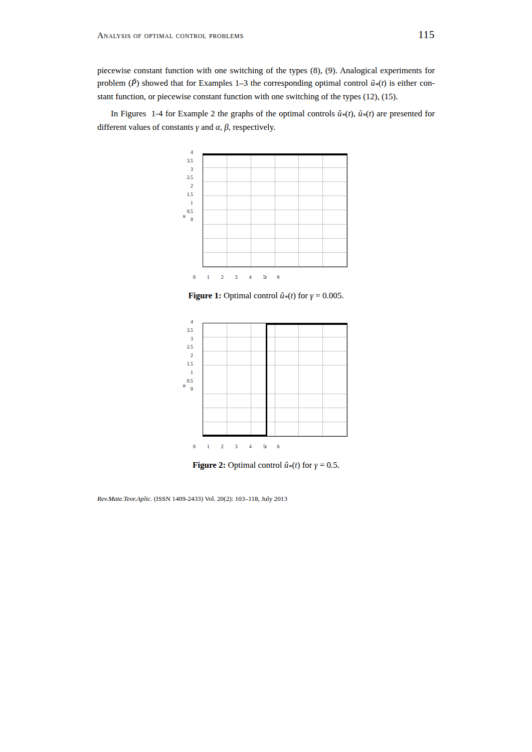Analysis of optimal control problems 115
piecewise constant function with one switching of the types (8), (9). Analogical experiments for problem (P̃) showed that for Examples 1–3 the corresponding optimal control ũ*(t) is either constant function, or piecewise constant function with one switching of the types (12), (15).
In Figures 1-4 for Example 2 the graphs of the optimal controls û*(t), ũ*(t) are presented for different values of constants γ and α, β, respectively.
u t 4 3.5 3 2.5 2 1.5 1 0.5 0 0 1 2 3 4 5 6
Figure 1: Optimal control û*(t) for γ = 0.005.
u t 4 3.5 3 2.5 2 1.5 1 0.5 0 0 1 2 3 4 5 6
Figure 2: Optimal control û*(t) for γ = 0.5.
Rev.Mate.Teor.Aplic. (ISSN 1409-2433) Vol. 20(2): 103–118, July 2013